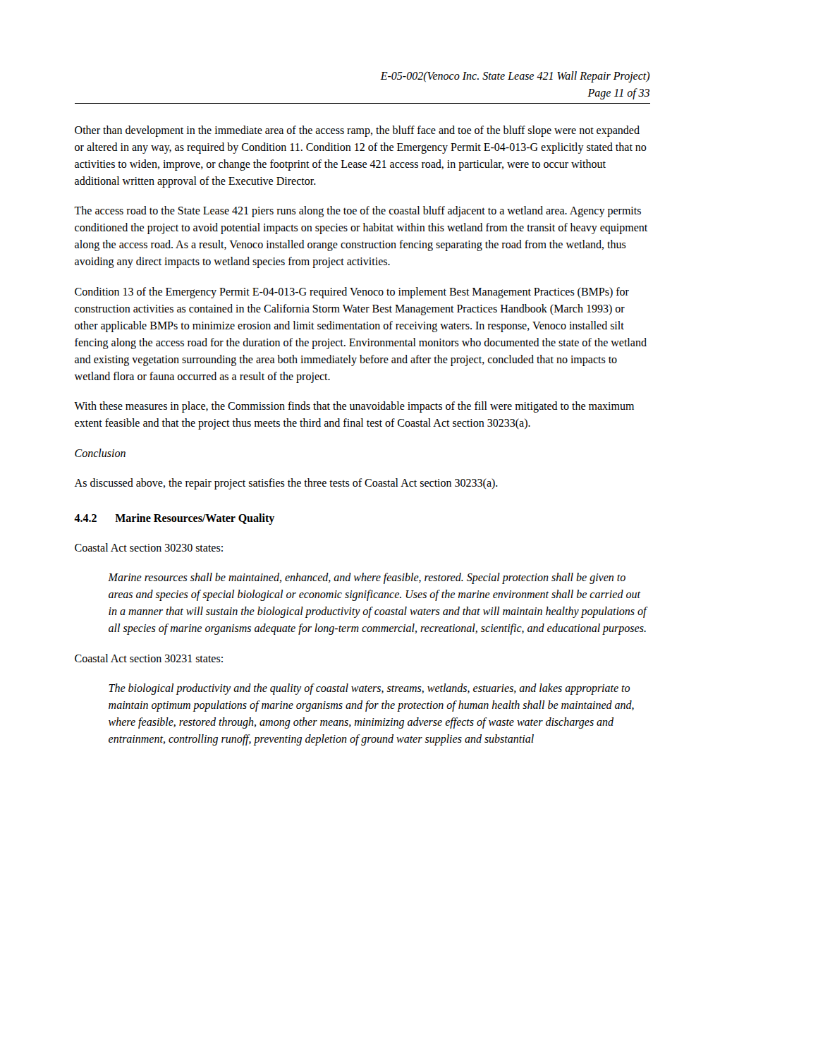E-05-002(Venoco Inc. State Lease 421 Wall Repair Project) Page 11 of 33
Other than development in the immediate area of the access ramp, the bluff face and toe of the bluff slope were not expanded or altered in any way, as required by Condition 11. Condition 12 of the Emergency Permit E-04-013-G explicitly stated that no activities to widen, improve, or change the footprint of the Lease 421 access road, in particular, were to occur without additional written approval of the Executive Director.
The access road to the State Lease 421 piers runs along the toe of the coastal bluff adjacent to a wetland area. Agency permits conditioned the project to avoid potential impacts on species or habitat within this wetland from the transit of heavy equipment along the access road. As a result, Venoco installed orange construction fencing separating the road from the wetland, thus avoiding any direct impacts to wetland species from project activities.
Condition 13 of the Emergency Permit E-04-013-G required Venoco to implement Best Management Practices (BMPs) for construction activities as contained in the California Storm Water Best Management Practices Handbook (March 1993) or other applicable BMPs to minimize erosion and limit sedimentation of receiving waters. In response, Venoco installed silt fencing along the access road for the duration of the project. Environmental monitors who documented the state of the wetland and existing vegetation surrounding the area both immediately before and after the project, concluded that no impacts to wetland flora or fauna occurred as a result of the project.
With these measures in place, the Commission finds that the unavoidable impacts of the fill were mitigated to the maximum extent feasible and that the project thus meets the third and final test of Coastal Act section 30233(a).
Conclusion
As discussed above, the repair project satisfies the three tests of Coastal Act section 30233(a).
4.4.2 Marine Resources/Water Quality
Coastal Act section 30230 states:
Marine resources shall be maintained, enhanced, and where feasible, restored. Special protection shall be given to areas and species of special biological or economic significance. Uses of the marine environment shall be carried out in a manner that will sustain the biological productivity of coastal waters and that will maintain healthy populations of all species of marine organisms adequate for long-term commercial, recreational, scientific, and educational purposes.
Coastal Act section 30231 states:
The biological productivity and the quality of coastal waters, streams, wetlands, estuaries, and lakes appropriate to maintain optimum populations of marine organisms and for the protection of human health shall be maintained and, where feasible, restored through, among other means, minimizing adverse effects of waste water discharges and entrainment, controlling runoff, preventing depletion of ground water supplies and substantial